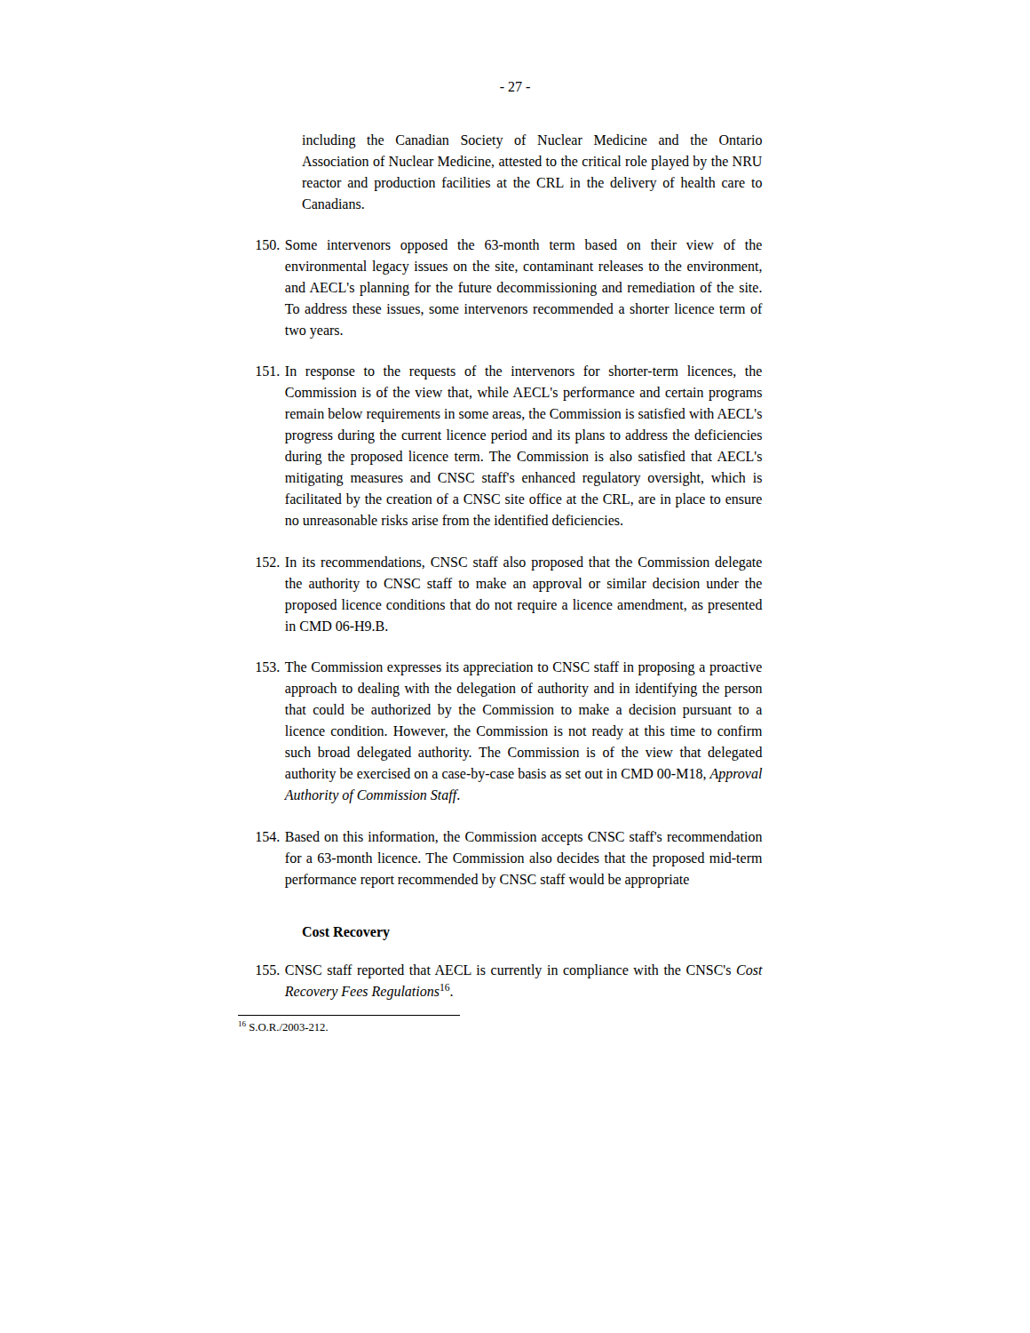- 27 -
including the Canadian Society of Nuclear Medicine and the Ontario Association of Nuclear Medicine, attested to the critical role played by the NRU reactor and production facilities at the CRL in the delivery of health care to Canadians.
150.
Some intervenors opposed the 63-month term based on their view of the environmental legacy issues on the site, contaminant releases to the environment, and AECL's planning for the future decommissioning and remediation of the site. To address these issues, some intervenors recommended a shorter licence term of two years.
151.
In response to the requests of the intervenors for shorter-term licences, the Commission is of the view that, while AECL's performance and certain programs remain below requirements in some areas, the Commission is satisfied with AECL's progress during the current licence period and its plans to address the deficiencies during the proposed licence term. The Commission is also satisfied that AECL's mitigating measures and CNSC staff's enhanced regulatory oversight, which is facilitated by the creation of a CNSC site office at the CRL, are in place to ensure no unreasonable risks arise from the identified deficiencies.
152.
In its recommendations, CNSC staff also proposed that the Commission delegate the authority to CNSC staff to make an approval or similar decision under the proposed licence conditions that do not require a licence amendment, as presented in CMD 06-H9.B.
153.
The Commission expresses its appreciation to CNSC staff in proposing a proactive approach to dealing with the delegation of authority and in identifying the person that could be authorized by the Commission to make a decision pursuant to a licence condition. However, the Commission is not ready at this time to confirm such broad delegated authority. The Commission is of the view that delegated authority be exercised on a case-by-case basis as set out in CMD 00-M18, Approval Authority of Commission Staff.
154.
Based on this information, the Commission accepts CNSC staff's recommendation for a 63-month licence. The Commission also decides that the proposed mid-term performance report recommended by CNSC staff would be appropriate
Cost Recovery
155.
CNSC staff reported that AECL is currently in compliance with the CNSC's Cost Recovery Fees Regulations16.
16 S.O.R./2003-212.